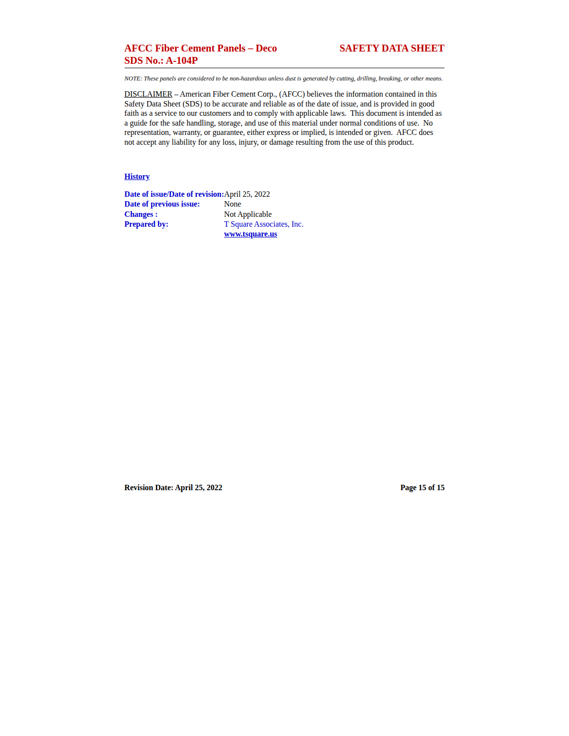| AFCC Fiber Cement Panels – Deco SDS No.: A-104P | SAFETY DATA SHEET |
NOTE: These panels are considered to be non-hazardous unless dust is generated by cutting, drilling, breaking, or other means.
DISCLAIMER – American Fiber Cement Corp., (AFCC) believes the information contained in this Safety Data Sheet (SDS) to be accurate and reliable as of the date of issue, and is provided in good faith as a service to our customers and to comply with applicable laws. This document is intended as a guide for the safe handling, storage, and use of this material under normal conditions of use. No representation, warranty, or guarantee, either express or implied, is intended or given. AFCC does not accept any liability for any loss, injury, or damage resulting from the use of this product.
History
| Date of issue/Date of revision: | April 25, 2022 |
| Date of previous issue: | None |
| Changes : | Not Applicable |
| Prepared by: | T Square Associates, Inc. www.tsquare.us |
| Revision Date: April 25, 2022 | Page 15 of 15 |